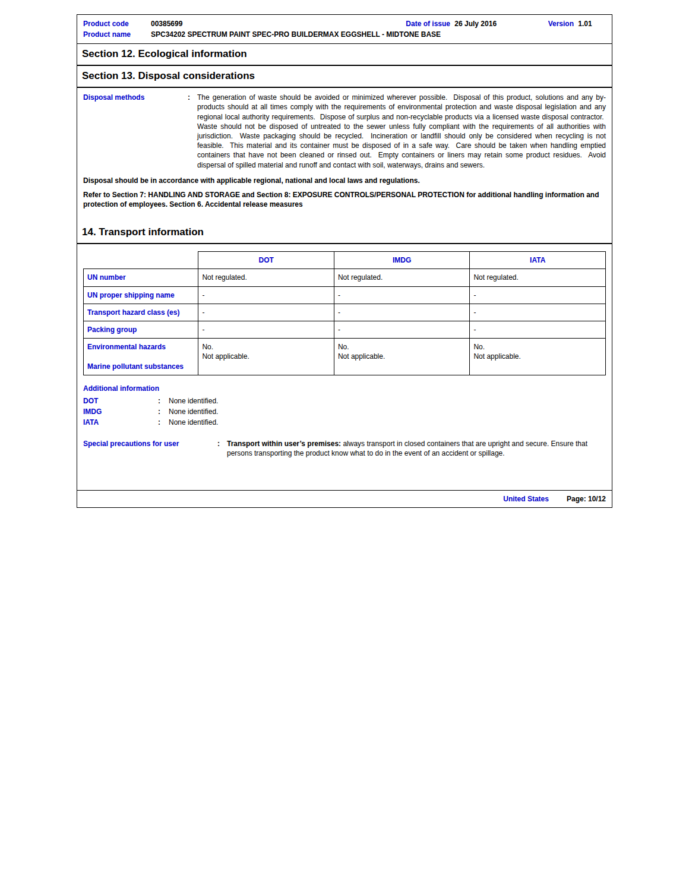| Product code | 00385699 | Date of issue | 26 July 2016 | Version | 1.01 |
| Product name | SPC34202 SPECTRUM PAINT SPEC-PRO BUILDERMAX EGGSHELL - MIDTONE BASE |
Section 12. Ecological information
Section 13. Disposal considerations
Disposal methods
:
The generation of waste should be avoided or minimized wherever possible. Disposal of this product, solutions and any by-products should at all times comply with the requirements of environmental protection and waste disposal legislation and any regional local authority requirements. Dispose of surplus and non-recyclable products via a licensed waste disposal contractor. Waste should not be disposed of untreated to the sewer unless fully compliant with the requirements of all authorities with jurisdiction. Waste packaging should be recycled. Incineration or landfill should only be considered when recycling is not feasible. This material and its container must be disposed of in a safe way. Care should be taken when handling emptied containers that have not been cleaned or rinsed out. Empty containers or liners may retain some product residues. Avoid dispersal of spilled material and runoff and contact with soil, waterways, drains and sewers.
Disposal should be in accordance with applicable regional, national and local laws and regulations.
Refer to Section 7: HANDLING AND STORAGE and Section 8: EXPOSURE CONTROLS/PERSONAL PROTECTION for additional handling information and protection of employees. Section 6. Accidental release measures
14. Transport information
| | DOT | IMDG | IATA |
| --- | --- | --- | --- |
| UN number | Not regulated. | Not regulated. | Not regulated. |
| UN proper shipping name | - | - | - |
| Transport hazard class (es) | - | - | - |
| Packing group | - | - | - |
| Environmental hazards Marine pollutant substances | No. Not applicable. | No. Not applicable. | No. Not applicable. |
Additional information
| DOT | : | None identified. |
| IMDG | : | None identified. |
| IATA | : | None identified. |
Special precautions for user
:
Transport within user’s premises: always transport in closed containers that are upright and secure. Ensure that persons transporting the product know what to do in the event of an accident or spillage.
United States Page: 10/12